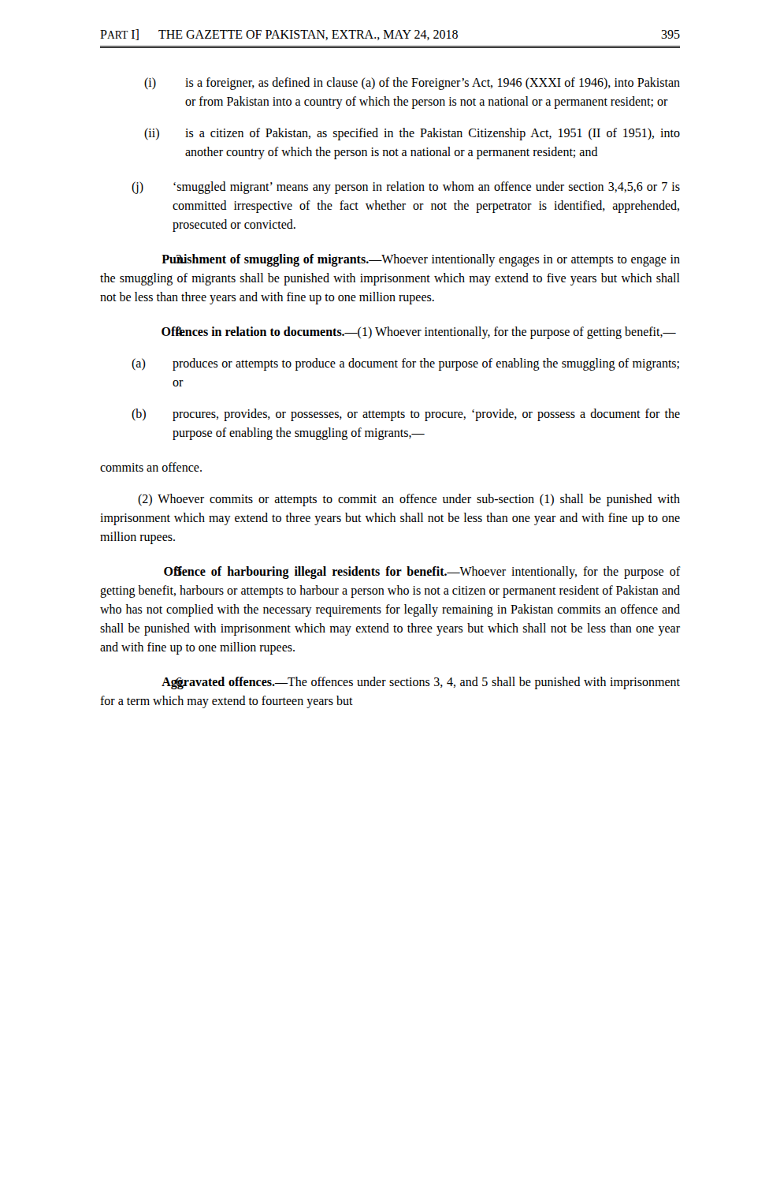PART I] THE GAZETTE OF PAKISTAN, EXTRA., MAY 24, 2018 395
(i) is a foreigner, as defined in clause (a) of the Foreigner’s Act, 1946 (XXXI of 1946), into Pakistan or from Pakistan into a country of which the person is not a national or a permanent resident; or
(ii) is a citizen of Pakistan, as specified in the Pakistan Citizenship Act, 1951 (II of 1951), into another country of which the person is not a national or a permanent resident; and
(j) ‘smuggled migrant’ means any person in relation to whom an offence under section 3,4,5,6 or 7 is committed irrespective of the fact whether or not the perpetrator is identified, apprehended, prosecuted or convicted.
3. Punishment of smuggling of migrants.—Whoever intentionally engages in or attempts to engage in the smuggling of migrants shall be punished with imprisonment which may extend to five years but which shall not be less than three years and with fine up to one million rupees.
4. Offences in relation to documents.—(1) Whoever intentionally, for the purpose of getting benefit,—
(a) produces or attempts to produce a document for the purpose of enabling the smuggling of migrants; or
(b) procures, provides, or possesses, or attempts to procure, ‘provide, or possess a document for the purpose of enabling the smuggling of migrants,—
commits an offence.
(2) Whoever commits or attempts to commit an offence under sub-section (1) shall be punished with imprisonment which may extend to three years but which shall not be less than one year and with fine up to one million rupees.
5. Offence of harbouring illegal residents for benefit.—Whoever intentionally, for the purpose of getting benefit, harbours or attempts to harbour a person who is not a citizen or permanent resident of Pakistan and who has not complied with the necessary requirements for legally remaining in Pakistan commits an offence and shall be punished with imprisonment which may extend to three years but which shall not be less than one year and with fine up to one million rupees.
6. Aggravated offences.—The offences under sections 3, 4, and 5 shall be punished with imprisonment for a term which may extend to fourteen years but